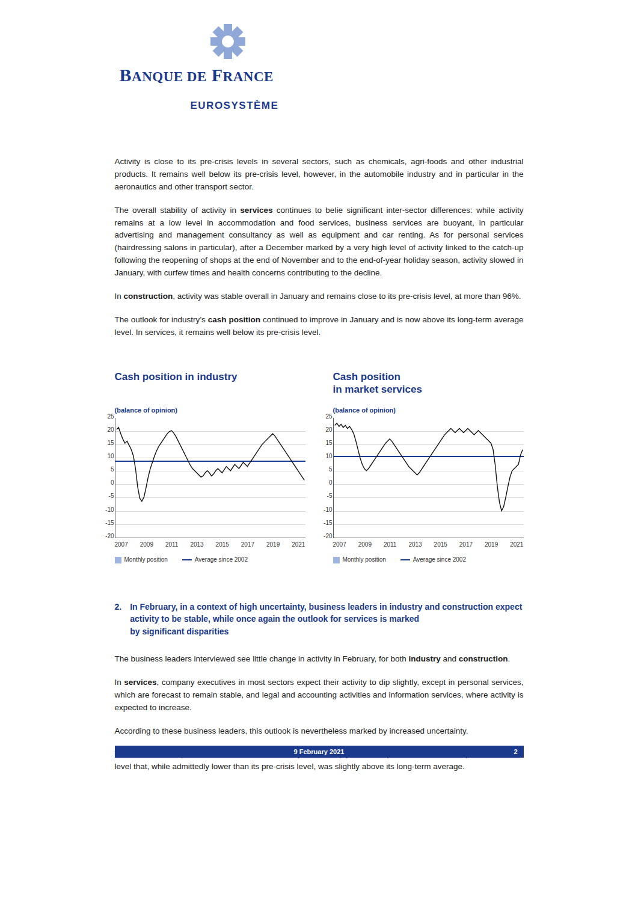BANQUE DE FRANCE
EUROSYSTÈME
Activity is close to its pre-crisis levels in several sectors, such as chemicals, agri-foods and other industrial products. It remains well below its pre-crisis level, however, in the automobile industry and in particular in the aeronautics and other transport sector.
The overall stability of activity in services continues to belie significant inter-sector differences: while activity remains at a low level in accommodation and food services, business services are buoyant, in particular advertising and management consultancy as well as equipment and car renting. As for personal services (hairdressing salons in particular), after a December marked by a very high level of activity linked to the catch-up following the reopening of shops at the end of November and to the end-of-year holiday season, activity slowed in January, with curfew times and health concerns contributing to the decline.
In construction, activity was stable overall in January and remains close to its pre-crisis level, at more than 96%.
The outlook for industry’s cash position continued to improve in January and is now above its long-term average level. In services, it remains well below its pre-crisis level.
Cash position in industry
(balance of opinion)
25 20 15 10 5 0 -5 -10 -15 -20
20072009201120132015201720192021
Monthly position Average since 2002
Cash position
in market services
(balance of opinion)
25 20 15 10 5 0 -5 -10 -15 -20
20072009201120132015201720192021
Monthly position Average since 2002
2. In February, in a context of high uncertainty, business leaders in industry and construction expect activity to be stable, while once again the outlook for services is marked
by significant disparities
The business leaders interviewed see little change in activity in February, for both industry and construction.
In services, company executives in most sectors expect their activity to dip slightly, except in personal services, which are forecast to remain stable, and legal and accounting activities and information services, where activity is expected to increase.
According to these business leaders, this outlook is nevertheless marked by increased uncertainty.
The balances of opinion on order books in industry rose sharply in January. In construction, they stabilised at a level that, while admittedly lower than its pre-crisis level, was slightly above its long-term average.
9 February 2021 2